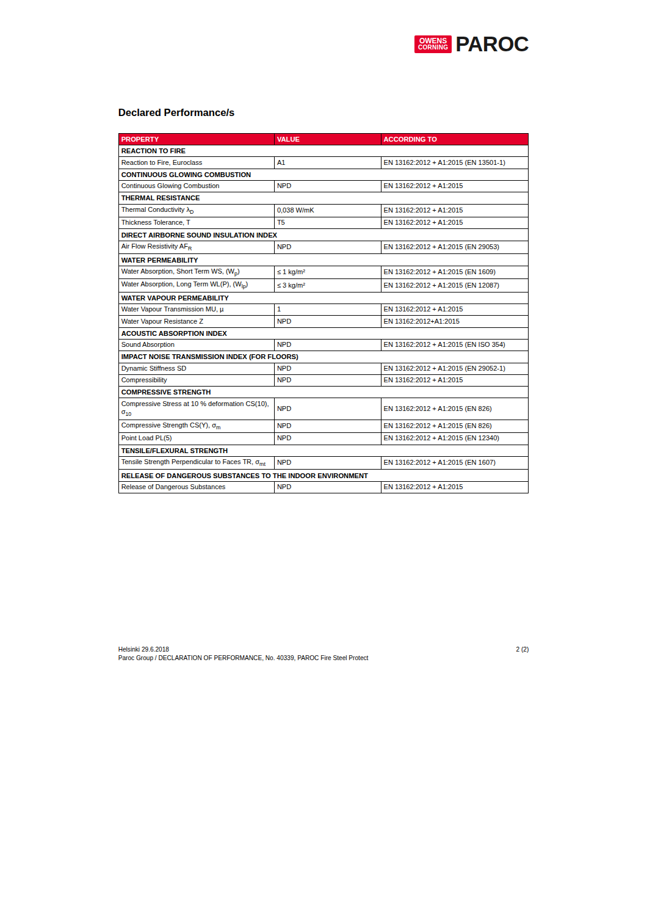OWENSCORNING PAROC
Declared Performance/s
| PROPERTY | VALUE | ACCORDING TO |
| --- | --- | --- |
| REACTION TO FIRE |
| Reaction to Fire, Euroclass | A1 | EN 13162:2012 + A1:2015 (EN 13501-1) |
| CONTINUOUS GLOWING COMBUSTION |
| Continuous Glowing Combustion | NPD | EN 13162:2012 + A1:2015 |
| THERMAL RESISTANCE |
| Thermal Conductivity λ D | 0,038 W/mK | EN 13162:2012 + A1:2015 |
| Thickness Tolerance, T | T5 | EN 13162:2012 + A1:2015 |
| DIRECT AIRBORNE SOUND INSULATION INDEX |
| Air Flow Resistivity AF R | NPD | EN 13162:2012 + A1:2015 (EN 29053) |
| WATER PERMEABILITY |
| Water Absorption, Short Term WS, (W p ) | ≤ 1 kg/m² | EN 13162:2012 + A1:2015 (EN 1609) |
| Water Absorption, Long Term WL(P), (W lp ) | ≤ 3 kg/m² | EN 13162:2012 + A1:2015 (EN 12087) |
| WATER VAPOUR PERMEABILITY |
| Water Vapour Transmission MU, µ | 1 | EN 13162:2012 + A1:2015 |
| Water Vapour Resistance Z | NPD | EN 13162:2012+A1:2015 |
| ACOUSTIC ABSORPTION INDEX |
| Sound Absorption | NPD | EN 13162:2012 + A1:2015 (EN ISO 354) |
| IMPACT NOISE TRANSMISSION INDEX (FOR FLOORS) |
| Dynamic Stiffness SD | NPD | EN 13162:2012 + A1:2015 (EN 29052-1) |
| Compressibility | NPD | EN 13162:2012 + A1:2015 |
| COMPRESSIVE STRENGTH |
| Compressive Stress at 10 % deformation CS(10), σ 10 | NPD | EN 13162:2012 + A1:2015 (EN 826) |
| Compressive Strength CS(Y), σ m | NPD | EN 13162:2012 + A1:2015 (EN 826) |
| Point Load PL(5) | NPD | EN 13162:2012 + A1:2015 (EN 12340) |
| TENSILE/FLEXURAL STRENGTH |
| Tensile Strength Perpendicular to Faces TR, σ mt | NPD | EN 13162:2012 + A1:2015 (EN 1607) |
| RELEASE OF DANGEROUS SUBSTANCES TO THE INDOOR ENVIRONMENT |
| Release of Dangerous Substances | NPD | EN 13162:2012 + A1:2015 |
2 (2) Helsinki 29.6.2018
Paroc Group / DECLARATION OF PERFORMANCE, No. 40339, PAROC Fire Steel Protect